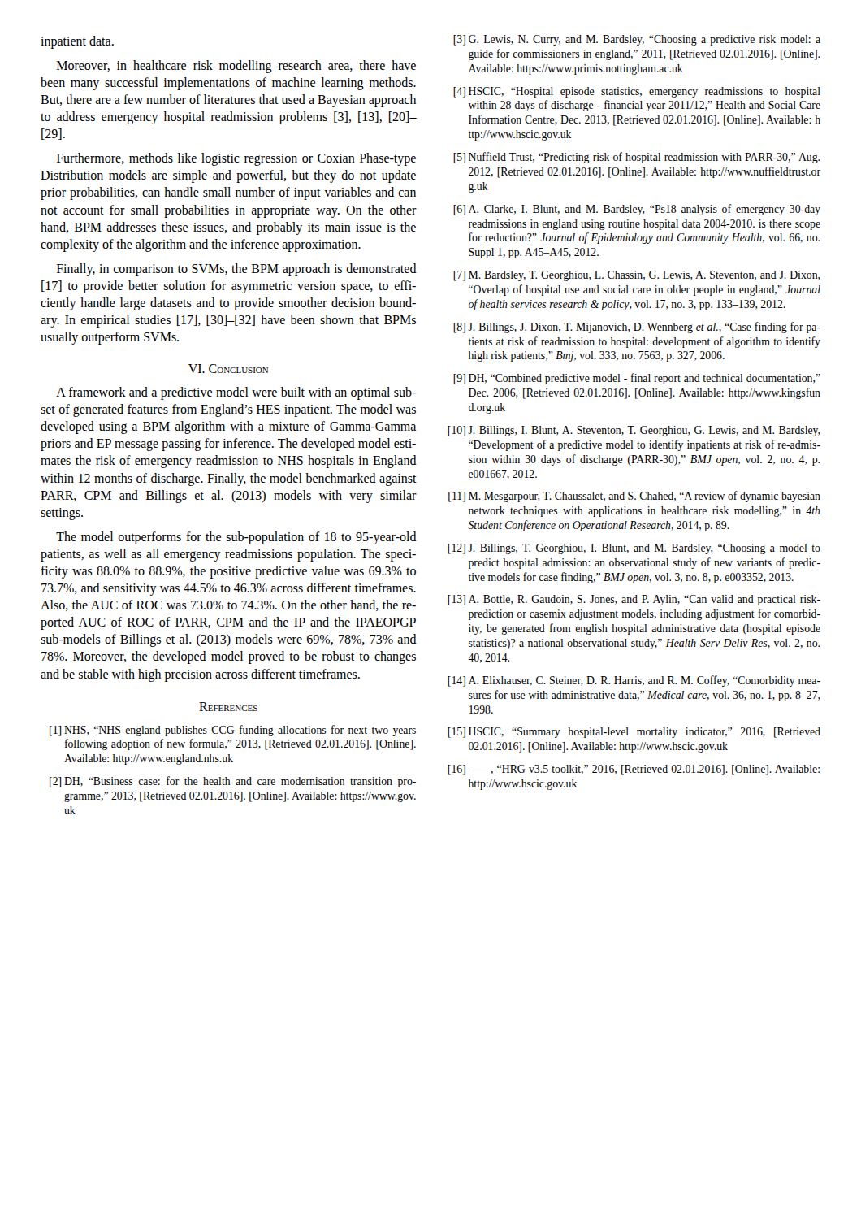inpatient data.
Moreover, in healthcare risk modelling research area, there have been many successful implementations of machine learning methods. But, there are a few number of literatures that used a Bayesian approach to address emergency hospital readmission problems [3], [13], [20]–[29].
Furthermore, methods like logistic regression or Coxian Phase-type Distribution models are simple and powerful, but they do not update prior probabilities, can handle small number of input variables and can not account for small probabilities in appropriate way. On the other hand, BPM addresses these issues, and probably its main issue is the complexity of the algorithm and the inference approximation.
Finally, in comparison to SVMs, the BPM approach is demonstrated [17] to provide better solution for asymmetric version space, to efficiently handle large datasets and to provide smoother decision boundary. In empirical studies [17], [30]–[32] have been shown that BPMs usually outperform SVMs.
VI. Conclusion
A framework and a predictive model were built with an optimal subset of generated features from England’s HES inpatient. The model was developed using a BPM algorithm with a mixture of Gamma-Gamma priors and EP message passing for inference. The developed model estimates the risk of emergency readmission to NHS hospitals in England within 12 months of discharge. Finally, the model benchmarked against PARR, CPM and Billings et al. (2013) models with very similar settings.
The model outperforms for the sub-population of 18 to 95-year-old patients, as well as all emergency readmissions population. The specificity was 88.0% to 88.9%, the positive predictive value was 69.3% to 73.7%, and sensitivity was 44.5% to 46.3% across different timeframes. Also, the AUC of ROC was 73.0% to 74.3%. On the other hand, the reported AUC of ROC of PARR, CPM and the IP and the IPAEOPGP sub-models of Billings et al. (2013) models were 69%, 78%, 73% and 78%. Moreover, the developed model proved to be robust to changes and be stable with high precision across different timeframes.
References
[1] NHS, “NHS england publishes CCG funding allocations for next two years following adoption of new formula,” 2013, [Retrieved 02.01.2016]. [Online]. Available: http://www.england.nhs.uk
[2] DH, “Business case: for the health and care modernisation transition programme,” 2013, [Retrieved 02.01.2016]. [Online]. Available: https://www.gov.uk
[3] G. Lewis, N. Curry, and M. Bardsley, “Choosing a predictive risk model: a guide for commissioners in england,” 2011, [Retrieved 02.01.2016]. [Online]. Available: https://www.primis.nottingham.ac.uk
[4] HSCIC, “Hospital episode statistics, emergency readmissions to hospital within 28 days of discharge - financial year 2011/12,” Health and Social Care Information Centre, Dec. 2013, [Retrieved 02.01.2016]. [Online]. Available: http://www.hscic.gov.uk
[5] Nuffield Trust, “Predicting risk of hospital readmission with PARR-30,” Aug. 2012, [Retrieved 02.01.2016]. [Online]. Available: http://www.nuffieldtrust.org.uk
[6] A. Clarke, I. Blunt, and M. Bardsley, “Ps18 analysis of emergency 30-day readmissions in england using routine hospital data 2004-2010. is there scope for reduction?” Journal of Epidemiology and Community Health, vol. 66, no. Suppl 1, pp. A45–A45, 2012.
[7] M. Bardsley, T. Georghiou, L. Chassin, G. Lewis, A. Steventon, and J. Dixon, “Overlap of hospital use and social care in older people in england,” Journal of health services research & policy, vol. 17, no. 3, pp. 133–139, 2012.
[8] J. Billings, J. Dixon, T. Mijanovich, D. Wennberg et al., “Case finding for patients at risk of readmission to hospital: development of algorithm to identify high risk patients,” Bmj, vol. 333, no. 7563, p. 327, 2006.
[9] DH, “Combined predictive model - final report and technical documentation,” Dec. 2006, [Retrieved 02.01.2016]. [Online]. Available: http://www.kingsfund.org.uk
[10] J. Billings, I. Blunt, A. Steventon, T. Georghiou, G. Lewis, and M. Bardsley, “Development of a predictive model to identify inpatients at risk of re-admission within 30 days of discharge (PARR-30),” BMJ open, vol. 2, no. 4, p. e001667, 2012.
[11] M. Mesgarpour, T. Chaussalet, and S. Chahed, “A review of dynamic bayesian network techniques with applications in healthcare risk modelling,” in 4th Student Conference on Operational Research, 2014, p. 89.
[12] J. Billings, T. Georghiou, I. Blunt, and M. Bardsley, “Choosing a model to predict hospital admission: an observational study of new variants of predictive models for case finding,” BMJ open, vol. 3, no. 8, p. e003352, 2013.
[13] A. Bottle, R. Gaudoin, S. Jones, and P. Aylin, “Can valid and practical risk-prediction or casemix adjustment models, including adjustment for comorbidity, be generated from english hospital administrative data (hospital episode statistics)? a national observational study,” Health Serv Deliv Res, vol. 2, no. 40, 2014.
[14] A. Elixhauser, C. Steiner, D. R. Harris, and R. M. Coffey, “Comorbidity measures for use with administrative data,” Medical care, vol. 36, no. 1, pp. 8–27, 1998.
[15] HSCIC, “Summary hospital-level mortality indicator,” 2016, [Retrieved 02.01.2016]. [Online]. Available: http://www.hscic.gov.uk
[16]——, “HRG v3.5 toolkit,” 2016, [Retrieved 02.01.2016]. [Online]. Available: http://www.hscic.gov.uk